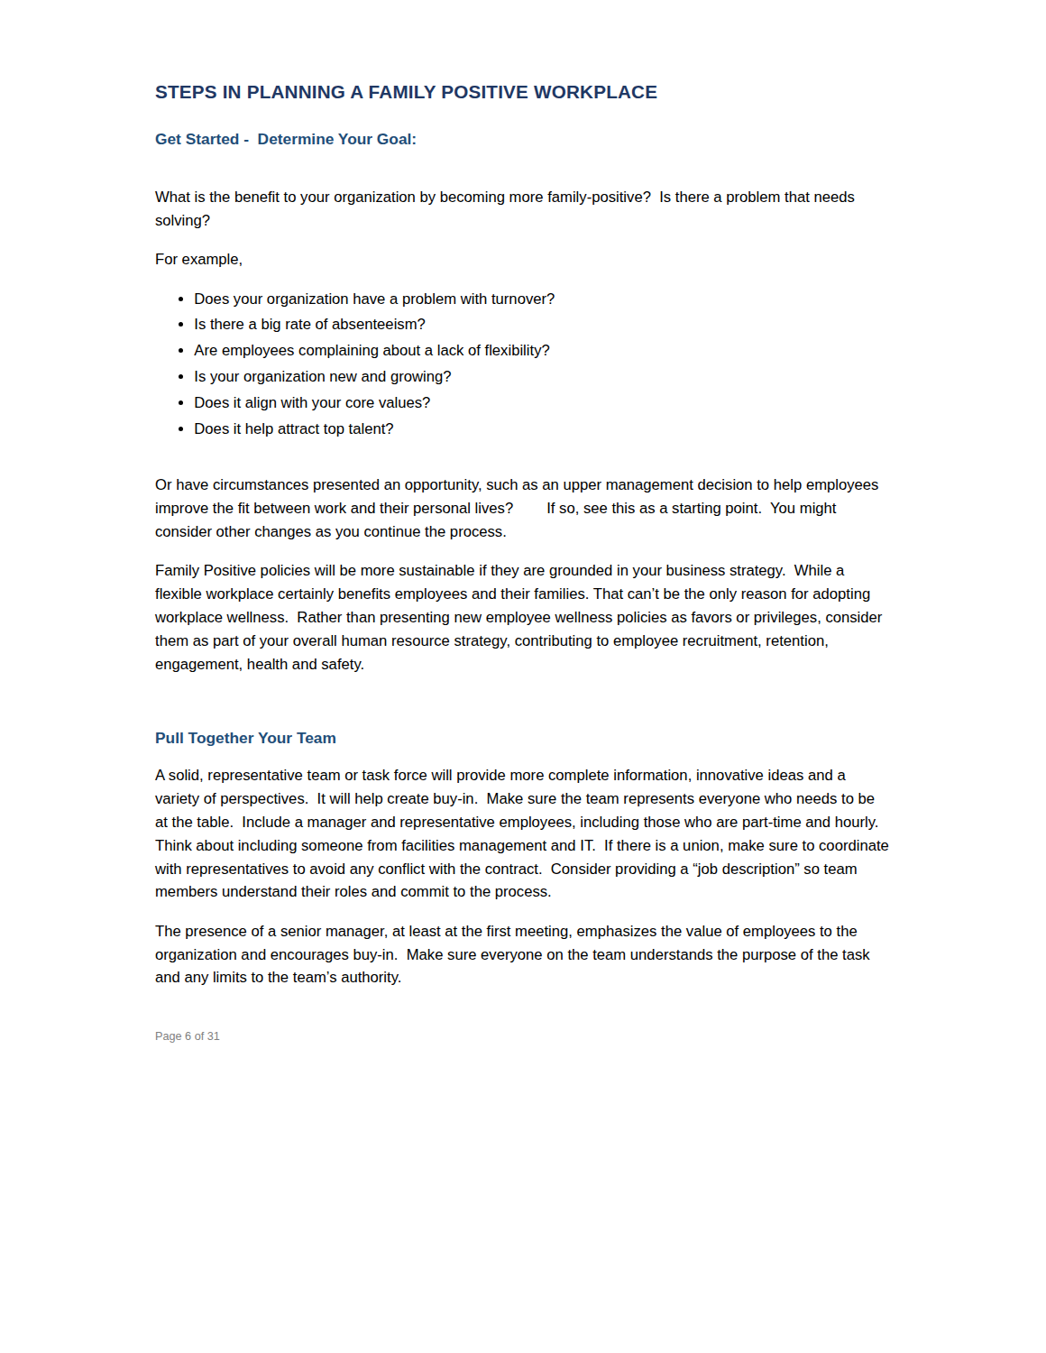STEPS IN PLANNING A FAMILY POSITIVE WORKPLACE
Get Started - Determine Your Goal:
What is the benefit to your organization by becoming more family-positive? Is there a problem that needs solving?
For example,
Does your organization have a problem with turnover?
Is there a big rate of absenteeism?
Are employees complaining about a lack of flexibility?
Is your organization new and growing?
Does it align with your core values?
Does it help attract top talent?
Or have circumstances presented an opportunity, such as an upper management decision to help employees improve the fit between work and their personal lives? If so, see this as a starting point. You might consider other changes as you continue the process.
Family Positive policies will be more sustainable if they are grounded in your business strategy. While a flexible workplace certainly benefits employees and their families. That can’t be the only reason for adopting workplace wellness. Rather than presenting new employee wellness policies as favors or privileges, consider them as part of your overall human resource strategy, contributing to employee recruitment, retention, engagement, health and safety.
Pull Together Your Team
A solid, representative team or task force will provide more complete information, innovative ideas and a variety of perspectives. It will help create buy-in. Make sure the team represents everyone who needs to be at the table. Include a manager and representative employees, including those who are part-time and hourly. Think about including someone from facilities management and IT. If there is a union, make sure to coordinate with representatives to avoid any conflict with the contract. Consider providing a “job description” so team members understand their roles and commit to the process.
The presence of a senior manager, at least at the first meeting, emphasizes the value of employees to the organization and encourages buy-in. Make sure everyone on the team understands the purpose of the task and any limits to the team’s authority.
Page 6 of 31